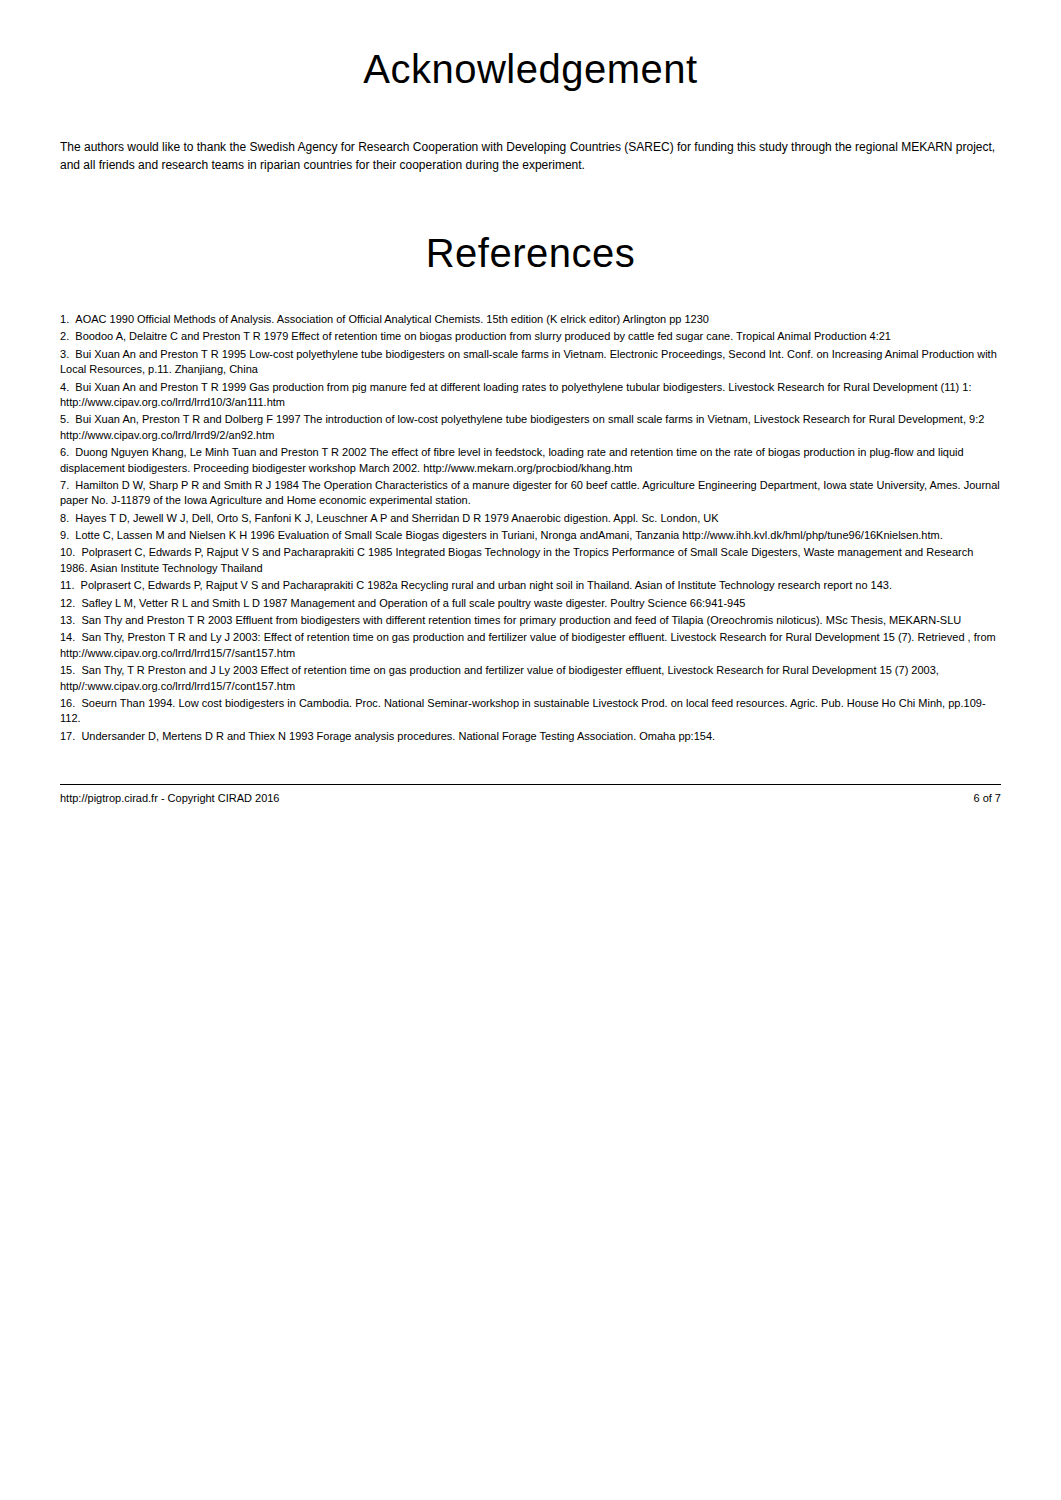Acknowledgement
The authors would like to thank the Swedish Agency for Research Cooperation with Developing Countries (SAREC) for funding this study through the regional MEKARN project, and all friends and research teams in riparian countries for their cooperation during the experiment.
References
AOAC 1990 Official Methods of Analysis. Association of Official Analytical Chemists. 15th edition (K elrick editor) Arlington pp 1230
Boodoo A, Delaitre C and Preston T R 1979 Effect of retention time on biogas production from slurry produced by cattle fed sugar cane. Tropical Animal Production 4:21
Bui Xuan An and Preston T R 1995 Low-cost polyethylene tube biodigesters on small-scale farms in Vietnam. Electronic Proceedings, Second Int. Conf. on Increasing Animal Production with Local Resources, p.11. Zhanjiang, China
Bui Xuan An and Preston T R 1999 Gas production from pig manure fed at different loading rates to polyethylene tubular biodigesters. Livestock Research for Rural Development (11) 1: http://www.cipav.org.co/lrrd/lrrd10/3/an111.htm
Bui Xuan An, Preston T R and Dolberg F 1997 The introduction of low-cost polyethylene tube biodigesters on small scale farms in Vietnam, Livestock Research for Rural Development, 9:2 http://www.cipav.org.co/lrrd/lrrd9/2/an92.htm
Duong Nguyen Khang, Le Minh Tuan and Preston T R 2002 The effect of fibre level in feedstock, loading rate and retention time on the rate of biogas production in plug-flow and liquid displacement biodigesters. Proceeding biodigester workshop March 2002. http://www.mekarn.org/procbiod/khang.htm
Hamilton D W, Sharp P R and Smith R J 1984 The Operation Characteristics of a manure digester for 60 beef cattle. Agriculture Engineering Department, Iowa state University, Ames. Journal paper No. J-11879 of the Iowa Agriculture and Home economic experimental station.
Hayes T D, Jewell W J, Dell, Orto S, Fanfoni K J, Leuschner A P and Sherridan D R 1979 Anaerobic digestion. Appl. Sc. London, UK
Lotte C, Lassen M and Nielsen K H 1996 Evaluation of Small Scale Biogas digesters in Turiani, Nronga andAmani, Tanzania http://www.ihh.kvl.dk/hml/php/tune96/16Knielsen.htm.
Polprasert C, Edwards P, Rajput V S and Pacharaprakiti C 1985 Integrated Biogas Technology in the Tropics Performance of Small Scale Digesters, Waste management and Research 1986. Asian Institute Technology Thailand
Polprasert C, Edwards P, Rajput V S and Pacharaprakiti C 1982a Recycling rural and urban night soil in Thailand. Asian of Institute Technology research report no 143.
Safley L M, Vetter R L and Smith L D 1987 Management and Operation of a full scale poultry waste digester. Poultry Science 66:941-945
San Thy and Preston T R 2003 Effluent from biodigesters with different retention times for primary production and feed of Tilapia (Oreochromis niloticus). MSc Thesis, MEKARN-SLU
San Thy, Preston T R and Ly J 2003: Effect of retention time on gas production and fertilizer value of biodigester effluent. Livestock Research for Rural Development 15 (7). Retrieved , from http://www.cipav.org.co/lrrd/lrrd15/7/sant157.htm
San Thy, T R Preston and J Ly 2003 Effect of retention time on gas production and fertilizer value of biodigester effluent, Livestock Research for Rural Development 15 (7) 2003, http//:www.cipav.org.co/lrrd/lrrd15/7/cont157.htm
Soeurn Than 1994. Low cost biodigesters in Cambodia. Proc. National Seminar-workshop in sustainable Livestock Prod. on local feed resources. Agric. Pub. House Ho Chi Minh, pp.109-112.
Undersander D, Mertens D R and Thiex N 1993 Forage analysis procedures. National Forage Testing Association. Omaha pp:154.
http://pigtrop.cirad.fr - Copyright CIRAD 2016 6 of 7